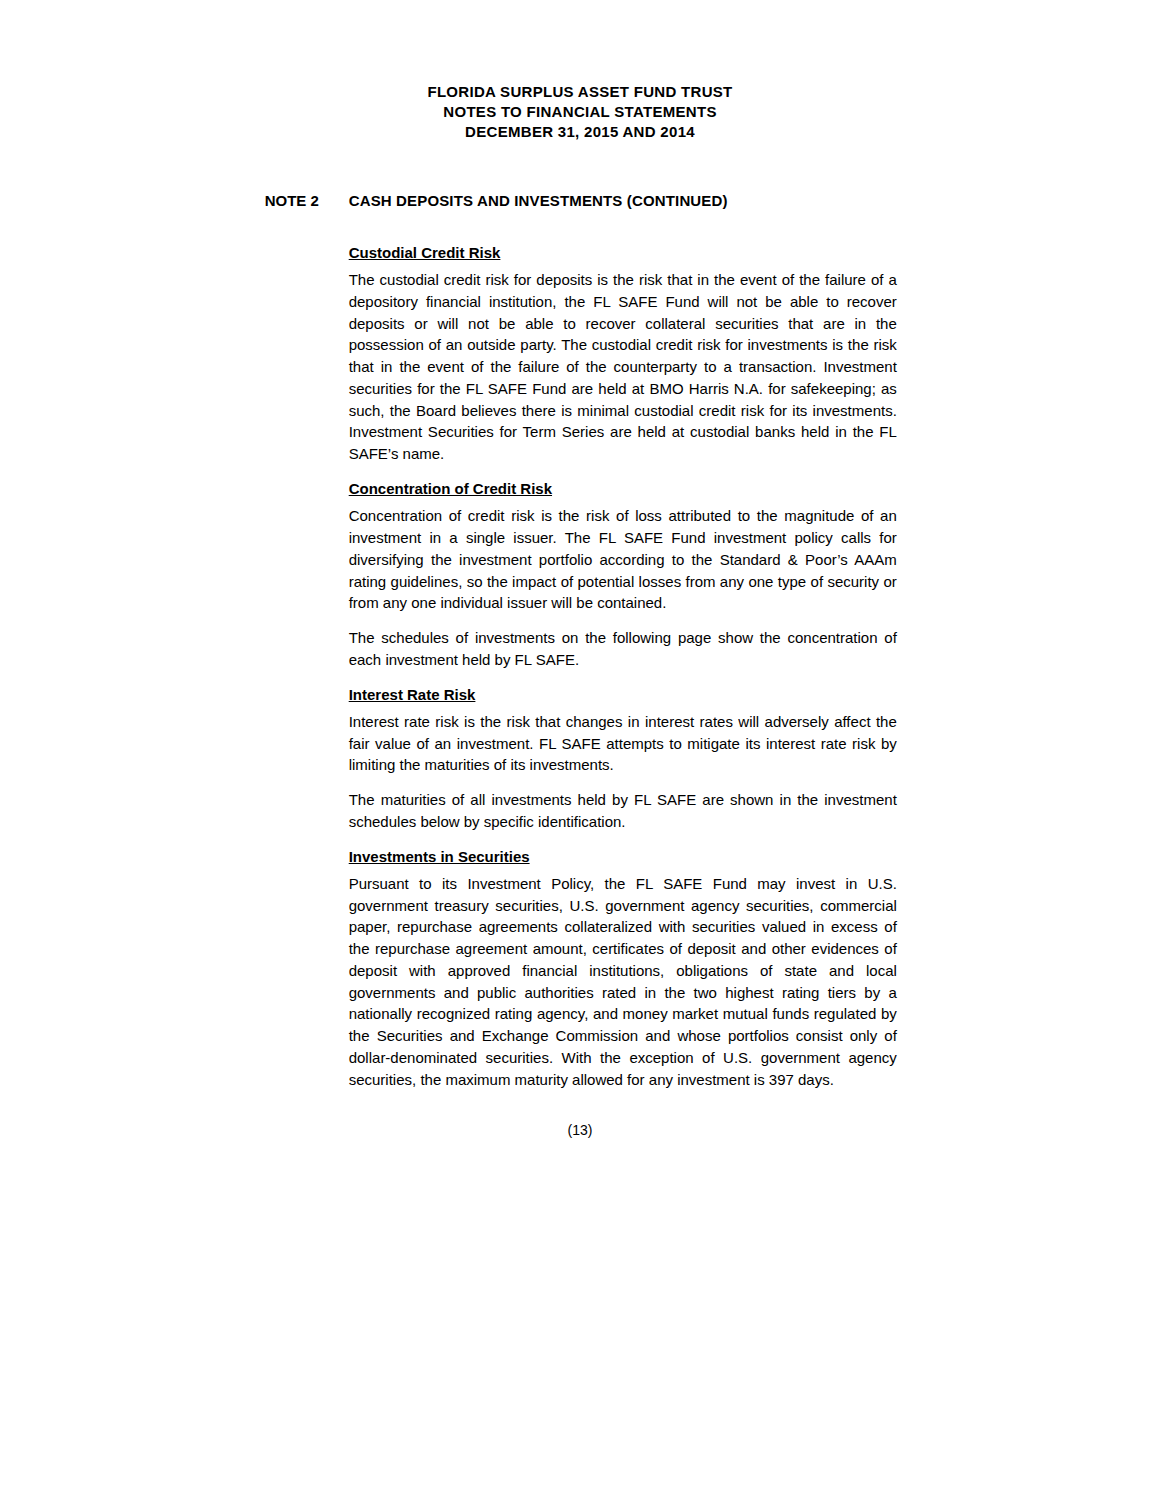FLORIDA SURPLUS ASSET FUND TRUST
NOTES TO FINANCIAL STATEMENTS
DECEMBER 31, 2015 AND 2014
NOTE 2
CASH DEPOSITS AND INVESTMENTS (CONTINUED)
Custodial Credit Risk
The custodial credit risk for deposits is the risk that in the event of the failure of a depository financial institution, the FL SAFE Fund will not be able to recover deposits or will not be able to recover collateral securities that are in the possession of an outside party. The custodial credit risk for investments is the risk that in the event of the failure of the counterparty to a transaction. Investment securities for the FL SAFE Fund are held at BMO Harris N.A. for safekeeping; as such, the Board believes there is minimal custodial credit risk for its investments. Investment Securities for Term Series are held at custodial banks held in the FL SAFE’s name.
Concentration of Credit Risk
Concentration of credit risk is the risk of loss attributed to the magnitude of an investment in a single issuer. The FL SAFE Fund investment policy calls for diversifying the investment portfolio according to the Standard & Poor’s AAAm rating guidelines, so the impact of potential losses from any one type of security or from any one individual issuer will be contained.
The schedules of investments on the following page show the concentration of each investment held by FL SAFE.
Interest Rate Risk
Interest rate risk is the risk that changes in interest rates will adversely affect the fair value of an investment. FL SAFE attempts to mitigate its interest rate risk by limiting the maturities of its investments.
The maturities of all investments held by FL SAFE are shown in the investment schedules below by specific identification.
Investments in Securities
Pursuant to its Investment Policy, the FL SAFE Fund may invest in U.S. government treasury securities, U.S. government agency securities, commercial paper, repurchase agreements collateralized with securities valued in excess of the repurchase agreement amount, certificates of deposit and other evidences of deposit with approved financial institutions, obligations of state and local governments and public authorities rated in the two highest rating tiers by a nationally recognized rating agency, and money market mutual funds regulated by the Securities and Exchange Commission and whose portfolios consist only of dollar-denominated securities. With the exception of U.S. government agency securities, the maximum maturity allowed for any investment is 397 days.
(13)